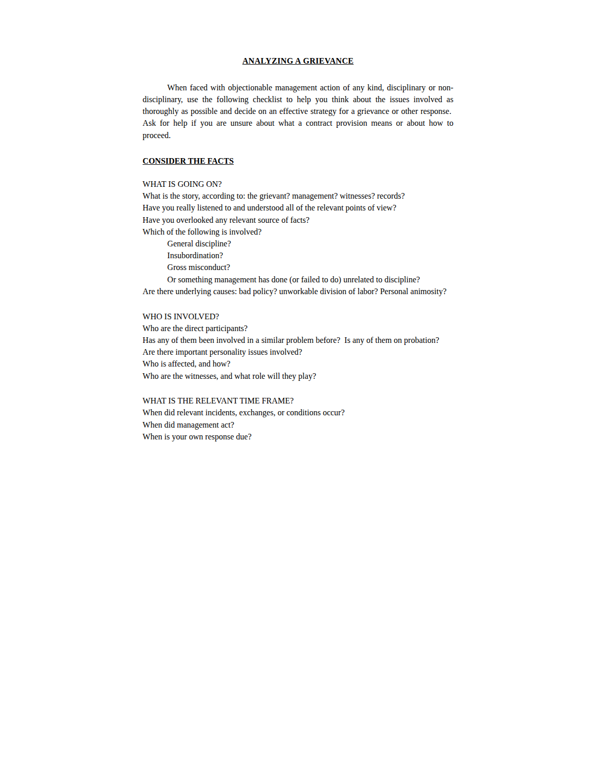ANALYZING A GRIEVANCE
When faced with objectionable management action of any kind, disciplinary or non-disciplinary, use the following checklist to help you think about the issues involved as thoroughly as possible and decide on an effective strategy for a grievance or other response. Ask for help if you are unsure about what a contract provision means or about how to proceed.
CONSIDER THE FACTS
WHAT IS GOING ON?
What is the story, according to: the grievant? management? witnesses? records?
Have you really listened to and understood all of the relevant points of view?
Have you overlooked any relevant source of facts?
Which of the following is involved?
General discipline?
Insubordination?
Gross misconduct?
Or something management has done (or failed to do) unrelated to discipline?
Are there underlying causes: bad policy? unworkable division of labor? Personal animosity?
WHO IS INVOLVED?
Who are the direct participants?
Has any of them been involved in a similar problem before? Is any of them on probation?
Are there important personality issues involved?
Who is affected, and how?
Who are the witnesses, and what role will they play?
WHAT IS THE RELEVANT TIME FRAME?
When did relevant incidents, exchanges, or conditions occur?
When did management act?
When is your own response due?